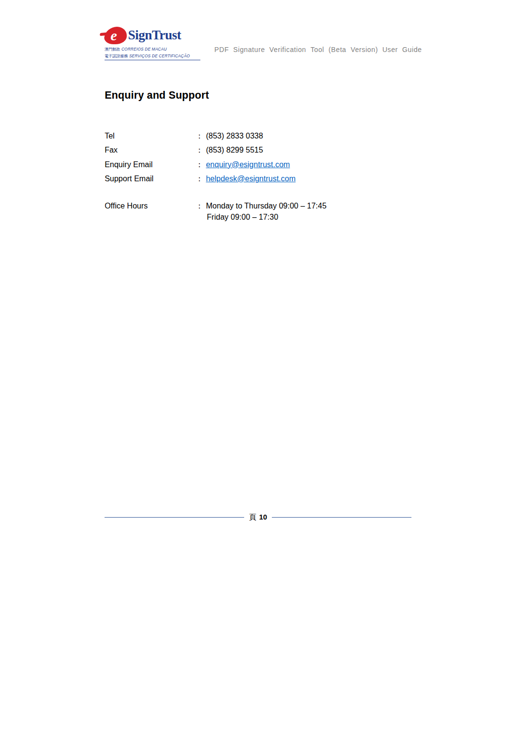e
Sign Trust
澳門郵政 CORREIOS DE MACAU
電子認證服務 SERVIÇOS DE CERTIFICAÇÃO
PDF Signature Verification Tool (Beta Version) User Guide
Enquiry and Support
| Tel | ： | (853) 2833 0338 |
| Fax | ： | (853) 8299 5515 |
| Enquiry Email | ： | enquiry@esigntrust.com |
| Support Email | ： | helpdesk@esigntrust.com |
| Office Hours | ： | Monday to Thursday 09:00 – 17:45 Friday 09:00 – 17:30 |
頁10